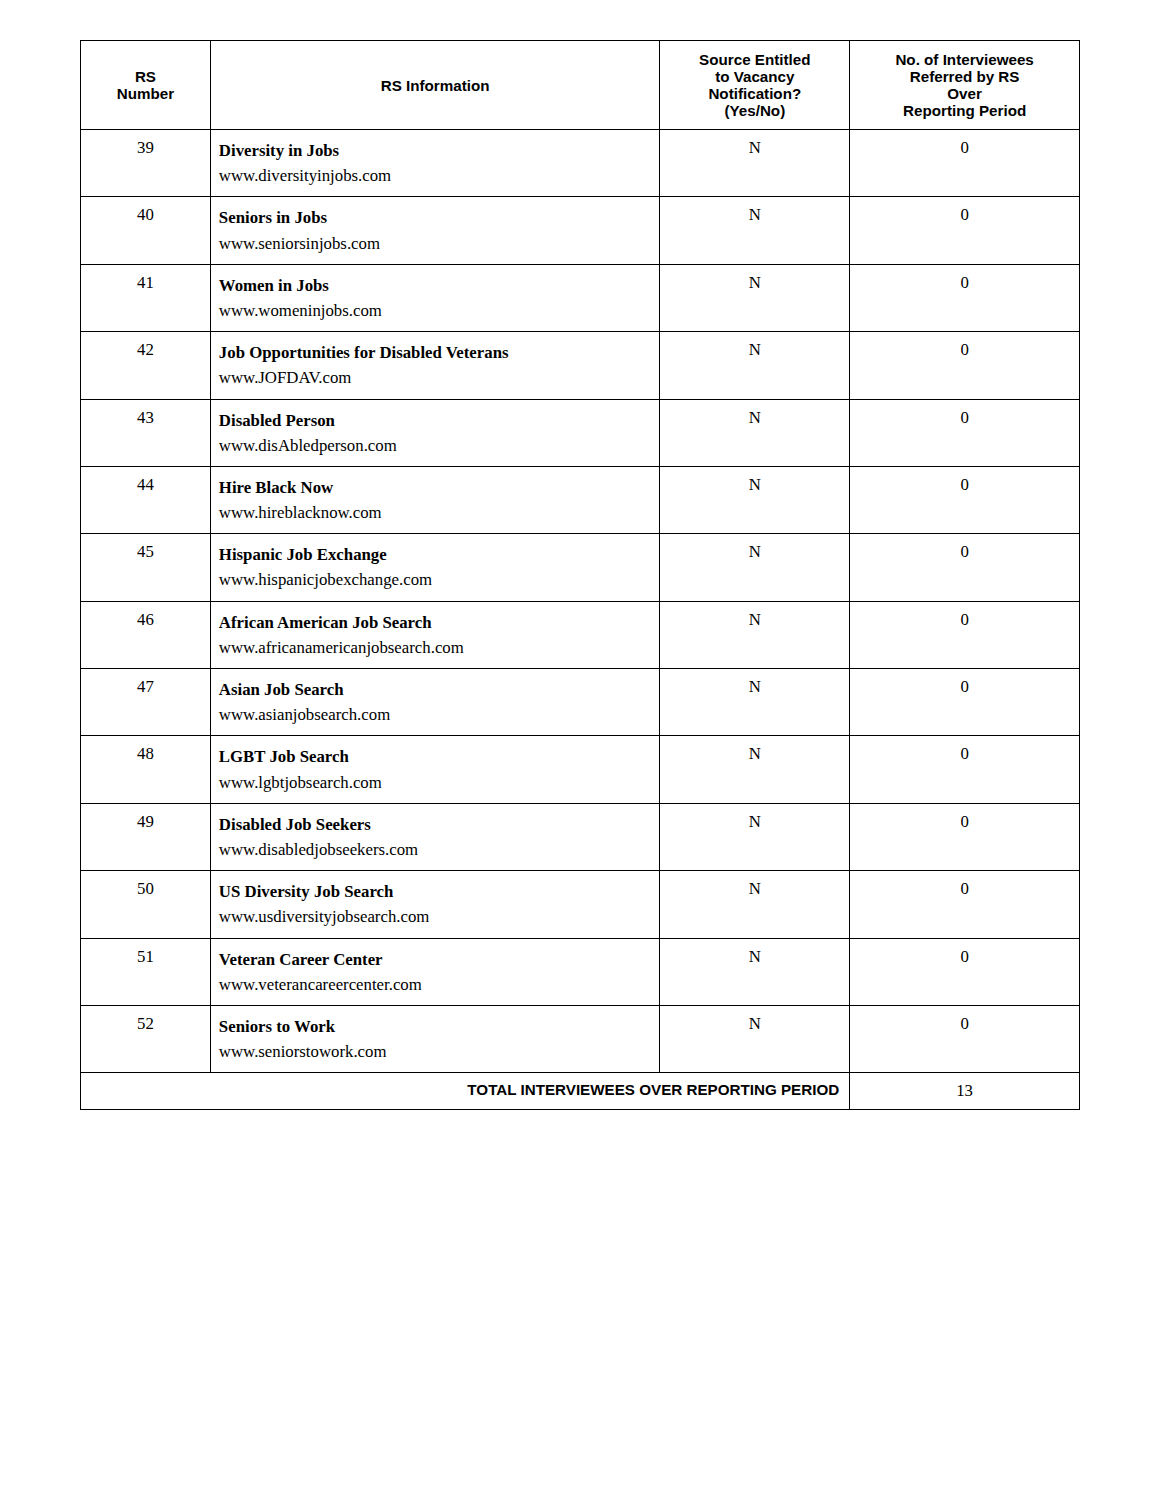| RS Number | RS Information | Source Entitled to Vacancy Notification? (Yes/No) | No. of Interviewees Referred by RS Over Reporting Period |
| --- | --- | --- | --- |
| 39 | Diversity in Jobs www.diversityinjobs.com | N | 0 |
| 40 | Seniors in Jobs www.seniorsinjobs.com | N | 0 |
| 41 | Women in Jobs www.womeninjobs.com | N | 0 |
| 42 | Job Opportunities for Disabled Veterans www.JOFDAV.com | N | 0 |
| 43 | Disabled Person www.disAbledperson.com | N | 0 |
| 44 | Hire Black Now www.hireblacknow.com | N | 0 |
| 45 | Hispanic Job Exchange www.hispanicjobexchange.com | N | 0 |
| 46 | African American Job Search www.africanamericanjobsearch.com | N | 0 |
| 47 | Asian Job Search www.asianjobsearch.com | N | 0 |
| 48 | LGBT Job Search www.lgbtjobsearch.com | N | 0 |
| 49 | Disabled Job Seekers www.disabledjobseekers.com | N | 0 |
| 50 | US Diversity Job Search www.usdiversityjobsearch.com | N | 0 |
| 51 | Veteran Career Center www.veterancareercenter.com | N | 0 |
| 52 | Seniors to Work www.seniorstowork.com | N | 0 |
| TOTAL INTERVIEWEES OVER REPORTING PERIOD | 13 |